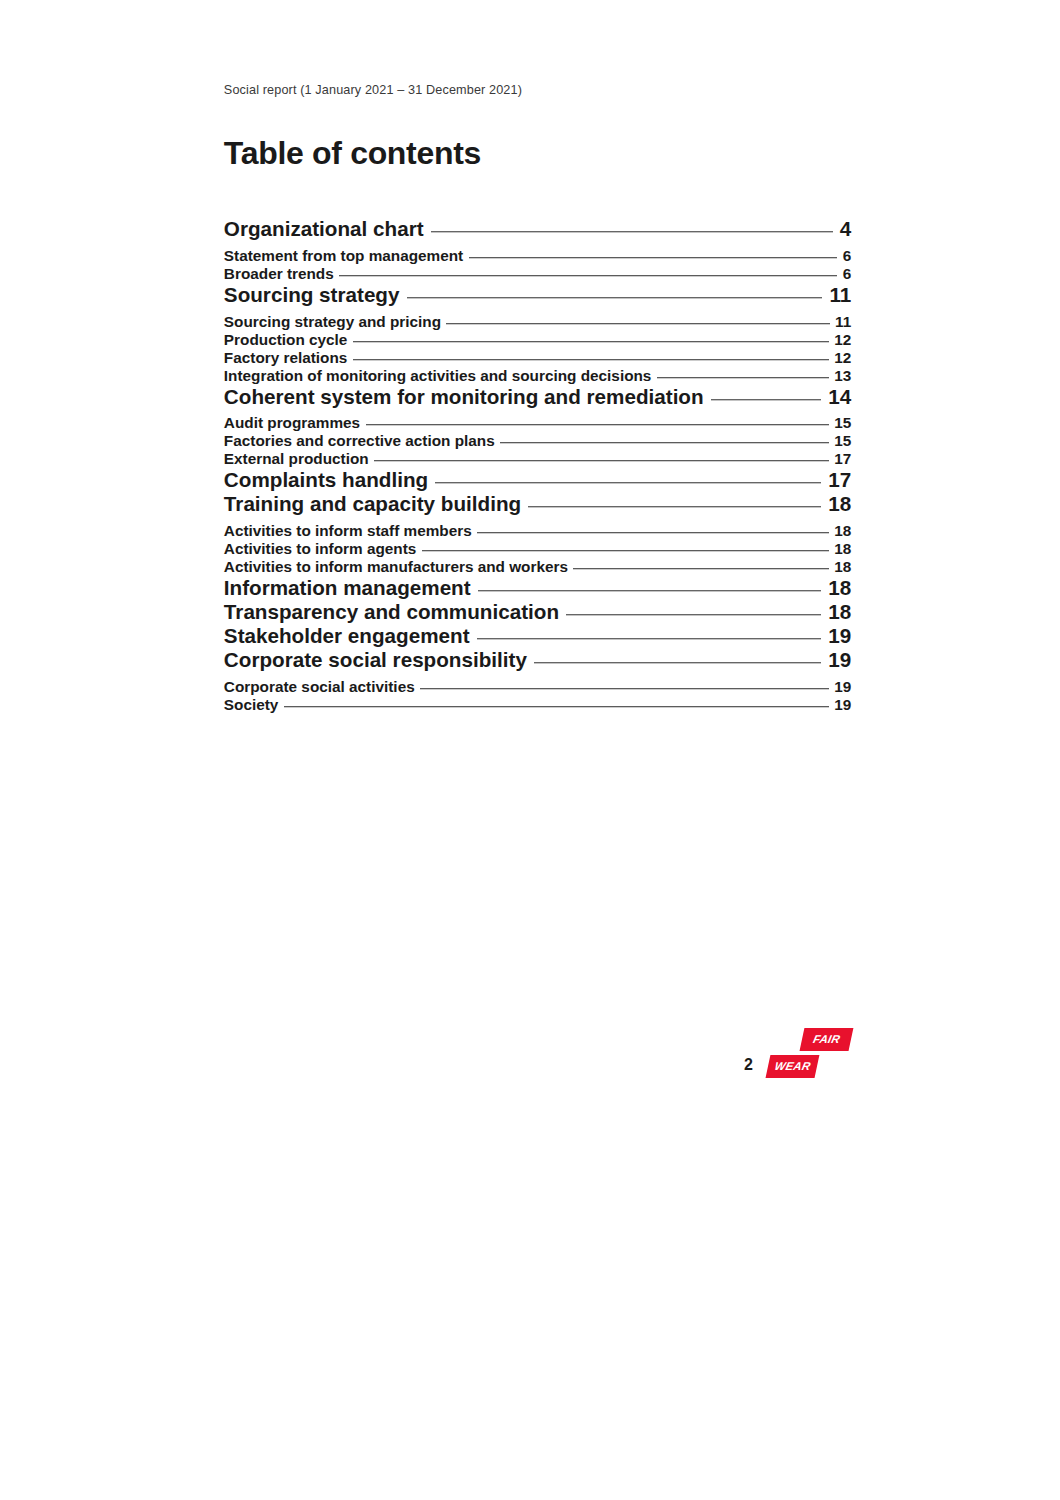Social report (1 January 2021 – 31 December 2021)
Table of contents
Organizational chart 4
Statement from top management 6
Broader trends 6
Sourcing strategy 11
Sourcing strategy and pricing 11
Production cycle 12
Factory relations 12
Integration of monitoring activities and sourcing decisions 13
Coherent system for monitoring and remediation 14
Audit programmes 15
Factories and corrective action plans 15
External production 17
Complaints handling 17
Training and capacity building 18
Activities to inform staff members 18
Activities to inform agents 18
Activities to inform manufacturers and workers 18
Information management 18
Transparency and communication 18
Stakeholder engagement 19
Corporate social responsibility 19
Corporate social activities 19
Society 19
2
FAIR WEAR